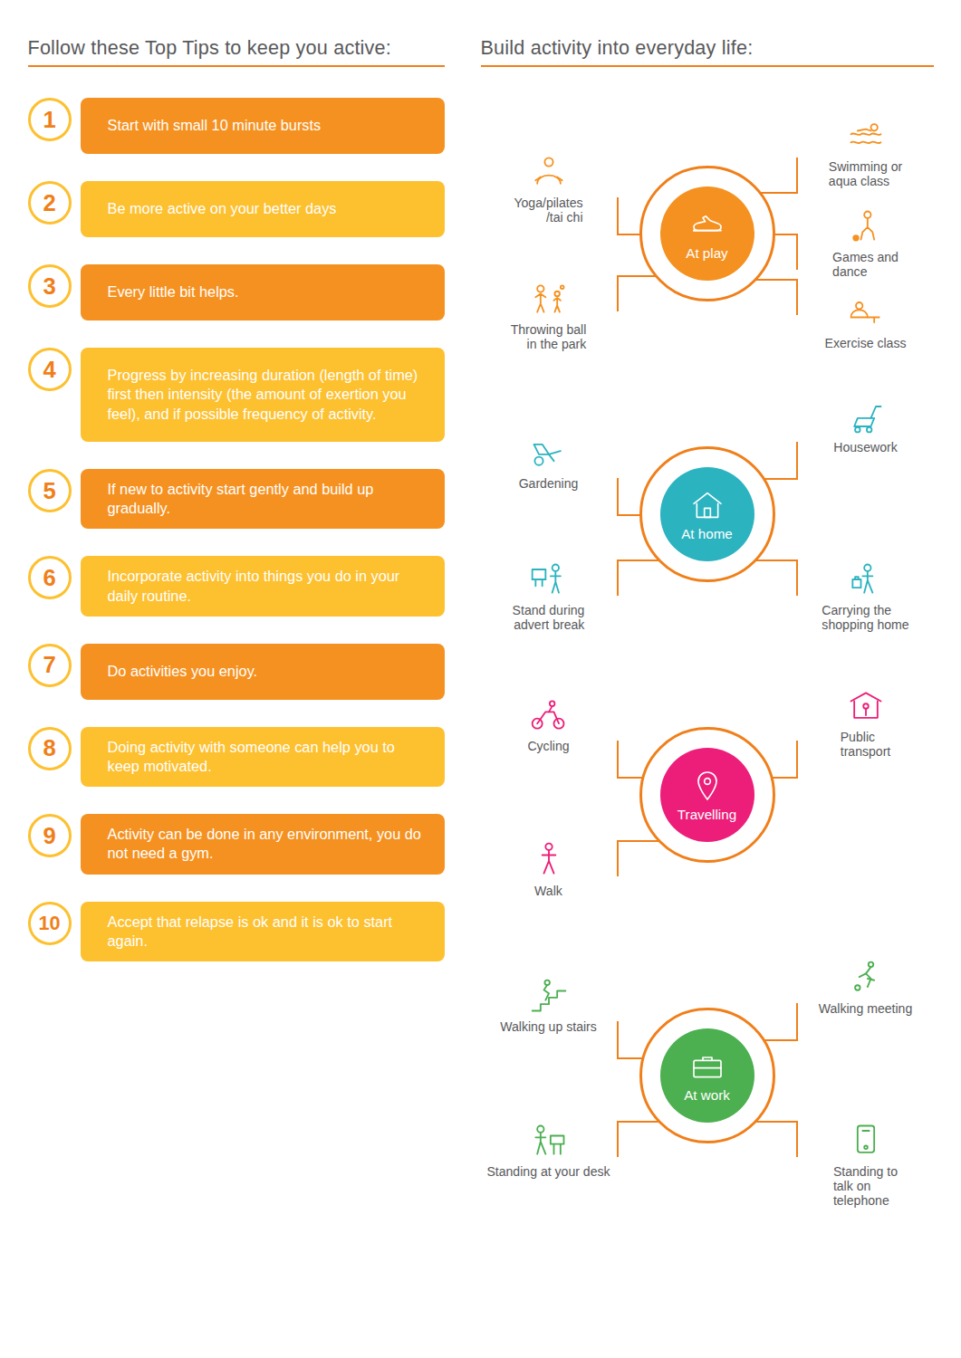Follow these Top Tips to keep you active:
1
Start with small 10 minute bursts
2
Be more active on your better days
3
Every little bit helps.
4
Progress by increasing duration (length of time) first then intensity (the amount of exertion you feel), and if possible frequency of activity.
5
If new to activity start gently and build up gradually.
6
Incorporate activity into things you do in your daily routine.
7
Do activities you enjoy.
8
Doing activity with someone can help you to keep motivated.
9
Activity can be done in any environment, you do not need a gym.
10
Accept that relapse is ok and it is ok to start again.
Build activity into everyday life:
At play
Yoga/pilates
/tai chi
Throwing ball
in the park
Swimming or
aqua class
Games and
dance
Exercise class
At home
Gardening
Stand during
advert break
Housework
Carrying the
shopping home
Travelling
Cycling
Walk
Public
transport
At work
Walking up stairs
Standing at your desk
Walking meeting
Standing to
talk on
telephone